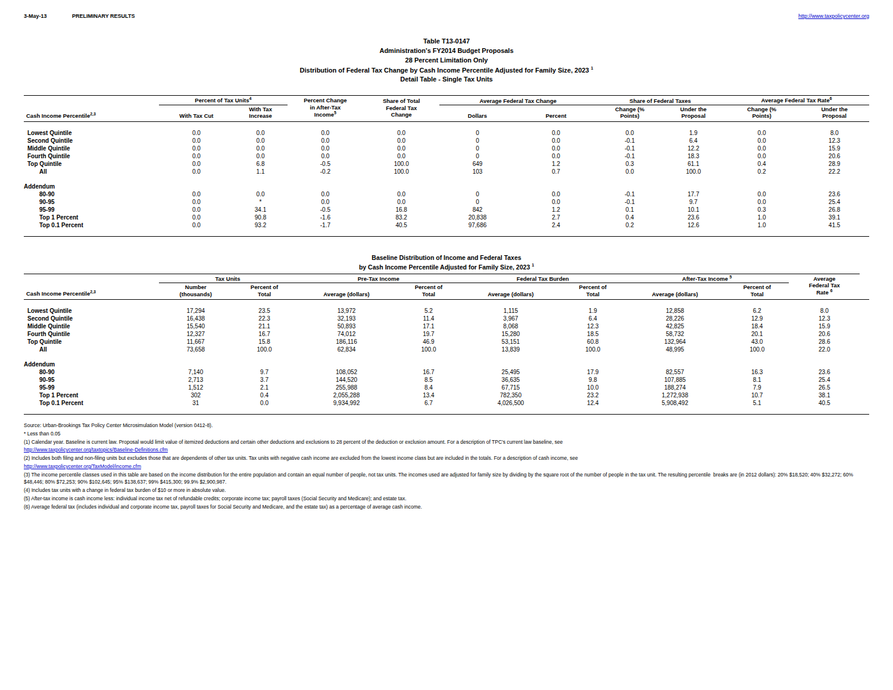3-May-13 PRELIMINARY RESULTS
http://www.taxpolicycenter.org
Table T13-0147
Administration's FY2014 Budget Proposals
28 Percent Limitation Only
Distribution of Federal Tax Change by Cash Income Percentile Adjusted for Family Size, 2023 1
Detail Table - Single Tax Units
| Cash Income Percentile 2,3 | Percent of Tax Units 4 | Percent Change in After-Tax Income 5 | Share of Total Federal Tax Change | Average Federal Tax Change | Share of Federal Taxes | Average Federal Tax Rate 6 |
| --- | --- | --- | --- | --- | --- | --- |
| With Tax Cut | With Tax Increase | Dollars | Percent | Change (% Points) | Under the Proposal | Change (% Points) | Under the Proposal |
| Lowest Quintile | 0.0 | 0.0 | 0.0 | 0.0 | 0 | 0.0 | 0.0 | 1.9 | 0.0 | 8.0 |
| Second Quintile | 0.0 | 0.0 | 0.0 | 0.0 | 0 | 0.0 | -0.1 | 6.4 | 0.0 | 12.3 |
| Middle Quintile | 0.0 | 0.0 | 0.0 | 0.0 | 0 | 0.0 | -0.1 | 12.2 | 0.0 | 15.9 |
| Fourth Quintile | 0.0 | 0.0 | 0.0 | 0.0 | 0 | 0.0 | -0.1 | 18.3 | 0.0 | 20.6 |
| Top Quintile | 0.0 | 6.8 | -0.5 | 100.0 | 649 | 1.2 | 0.3 | 61.1 | 0.4 | 28.9 |
| All | 0.0 | 1.1 | -0.2 | 100.0 | 103 | 0.7 | 0.0 | 100.0 | 0.2 | 22.2 |
| Addendum | |
| 80-90 | 0.0 | 0.0 | 0.0 | 0.0 | 0 | 0.0 | -0.1 | 17.7 | 0.0 | 23.6 |
| 90-95 | 0.0 | * | 0.0 | 0.0 | 0 | 0.0 | -0.1 | 9.7 | 0.0 | 25.4 |
| 95-99 | 0.0 | 34.1 | -0.5 | 16.8 | 842 | 1.2 | 0.1 | 10.1 | 0.3 | 26.8 |
| Top 1 Percent | 0.0 | 90.8 | -1.6 | 83.2 | 20,838 | 2.7 | 0.4 | 23.6 | 1.0 | 39.1 |
| Top 0.1 Percent | 0.0 | 93.2 | -1.7 | 40.5 | 97,686 | 2.4 | 0.2 | 12.6 | 1.0 | 41.5 |
Baseline Distribution of Income and Federal Taxes
by Cash Income Percentile Adjusted for Family Size, 2023 1
| Cash Income Percentile 2,3 | Tax Units | Pre-Tax Income | Federal Tax Burden | After-Tax Income 5 | Average Federal Tax Rate 6 |
| --- | --- | --- | --- | --- | --- |
| Number (thousands) | Percent of Total | Average (dollars) | Percent of Total | Average (dollars) | Percent of Total | Average (dollars) | Percent of Total | |
| Lowest Quintile | 17,294 | 23.5 | 13,972 | 5.2 | 1,115 | 1.9 | 12,858 | 6.2 | 8.0 |
| Second Quintile | 16,438 | 22.3 | 32,193 | 11.4 | 3,967 | 6.4 | 28,226 | 12.9 | 12.3 |
| Middle Quintile | 15,540 | 21.1 | 50,893 | 17.1 | 8,068 | 12.3 | 42,825 | 18.4 | 15.9 |
| Fourth Quintile | 12,327 | 16.7 | 74,012 | 19.7 | 15,280 | 18.5 | 58,732 | 20.1 | 20.6 |
| Top Quintile | 11,667 | 15.8 | 186,116 | 46.9 | 53,151 | 60.8 | 132,964 | 43.0 | 28.6 |
| All | 73,658 | 100.0 | 62,834 | 100.0 | 13,839 | 100.0 | 48,995 | 100.0 | 22.0 |
| Addendum | |
| 80-90 | 7,140 | 9.7 | 108,052 | 16.7 | 25,495 | 17.9 | 82,557 | 16.3 | 23.6 |
| 90-95 | 2,713 | 3.7 | 144,520 | 8.5 | 36,635 | 9.8 | 107,885 | 8.1 | 25.4 |
| 95-99 | 1,512 | 2.1 | 255,988 | 8.4 | 67,715 | 10.0 | 188,274 | 7.9 | 26.5 |
| Top 1 Percent | 302 | 0.4 | 2,055,288 | 13.4 | 782,350 | 23.2 | 1,272,938 | 10.7 | 38.1 |
| Top 0.1 Percent | 31 | 0.0 | 9,934,992 | 6.7 | 4,026,500 | 12.4 | 5,908,492 | 5.1 | 40.5 |
Source: Urban-Brookings Tax Policy Center Microsimulation Model (version 0412-8).
* Less than 0.05
(1) Calendar year. Baseline is current law. Proposal would limit value of itemized deductions and certain other deductions and exclusions to 28 percent of the deduction or exclusion amount. For a description of TPC's current law baseline, see
http://www.taxpolicycenter.org/taxtopics/Baseline-Definitions.cfm
(2) Includes both filing and non-filing units but excludes those that are dependents of other tax units. Tax units with negative cash income are excluded from the lowest income class but are included in the totals. For a description of cash income, see
http://www.taxpolicycenter.org/TaxModel/income.cfm
(3) The income percentile classes used in this table are based on the income distribution for the entire population and contain an equal number of people, not tax units. The incomes used are adjusted for family size by dividing by the square root of the number of people in the tax unit. The resulting percentile breaks are (in 2012 dollars): 20% $18,520; 40% $32,272; 60% $48,446; 80% $72,253; 90% $102,645; 95% $138,637; 99% $415,300; 99.9% $2,900,987.
(4) Includes tax units with a change in federal tax burden of $10 or more in absolute value.
(5) After-tax income is cash income less: individual income tax net of refundable credits; corporate income tax; payroll taxes (Social Security and Medicare); and estate tax.
(6) Average federal tax (includes individual and corporate income tax, payroll taxes for Social Security and Medicare, and the estate tax) as a percentage of average cash income.